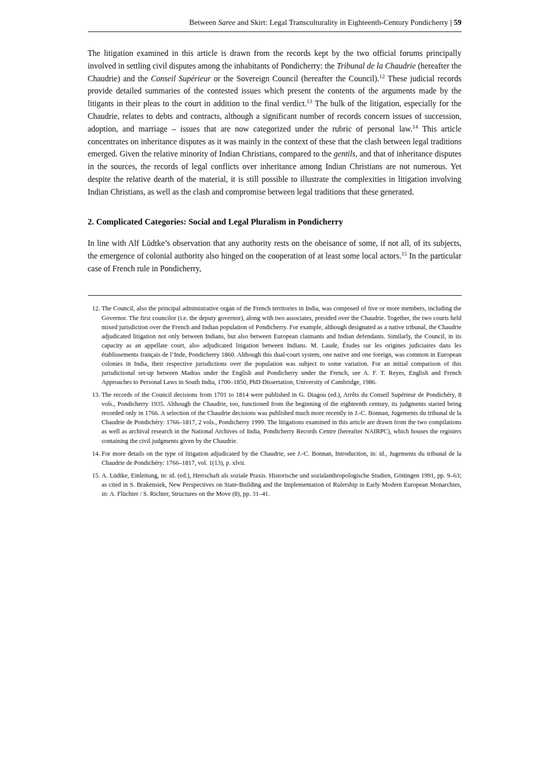Between Saree and Skirt: Legal Transculturality in Eighteenth-Century Pondicherry | 59
The litigation examined in this article is drawn from the records kept by the two official forums principally involved in settling civil disputes among the inhabitants of Pondicherry: the Tribunal de la Chaudrie (hereafter the Chaudrie) and the Conseil Supérieur or the Sovereign Council (hereafter the Council).12 These judicial records provide detailed summaries of the contested issues which present the contents of the arguments made by the litigants in their pleas to the court in addition to the final verdict.13 The bulk of the litigation, especially for the Chaudrie, relates to debts and contracts, although a significant number of records concern issues of succession, adoption, and marriage – issues that are now categorized under the rubric of personal law.14 This article concentrates on inheritance disputes as it was mainly in the context of these that the clash between legal traditions emerged. Given the relative minority of Indian Christians, compared to the gentils, and that of inheritance disputes in the sources, the records of legal conflicts over inheritance among Indian Christians are not numerous. Yet despite the relative dearth of the material, it is still possible to illustrate the complexities in litigation involving Indian Christians, as well as the clash and compromise between legal traditions that these generated.
2. Complicated Categories: Social and Legal Pluralism in Pondicherry
In line with Alf Lüdtke’s observation that any authority rests on the obeisance of some, if not all, of its subjects, the emergence of colonial authority also hinged on the cooperation of at least some local actors.15 In the particular case of French rule in Pondicherry,
The Council, also the principal administrative organ of the French territories in India, was composed of five or more members, including the Governor. The first councilor (i.e. the deputy governor), along with two associates, presided over the Chaudrie. Together, the two courts held mixed jurisdiction over the French and Indian population of Pondicherry. For example, although designated as a native tribunal, the Chaudrie adjudicated litigation not only between Indians, but also between European claimants and Indian defendants. Similarly, the Council, in its capacity as an appellate court, also adjudicated litigation between Indians. M. Laude, Études sur les origines judiciaires dans les établissements français de l’Inde, Pondicherry 1860. Although this dual-court system, one native and one foreign, was common in European colonies in India, their respective jurisdictions over the population was subject to some variation. For an initial comparison of this jurisdictional set-up between Madras under the English and Pondicherry under the French, see A. F. T. Reyes, English and French Approaches to Personal Laws in South India, 1700–1850, PhD Dissertation, University of Cambridge, 1986.
The records of the Council decisions from 1701 to 1814 were published in G. Diagou (ed.), Arrêts du Conseil Supérieur de Pondichéry, 8 vols., Pondicherry 1935. Although the Chaudrie, too, functioned from the beginning of the eighteenth century, its judgments started being recorded only in 1766. A selection of the Chaudrie decisions was published much more recently in J.-C. Bonnan, Jugements du tribunal de la Chaudrie de Pondichéry: 1766–1817, 2 vols., Pondicherry 1999. The litigations examined in this article are drawn from the two compilations as well as archival research in the National Archives of India, Pondicherry Records Centre (hereafter NAIRPC), which houses the registers containing the civil judgments given by the Chaudrie.
For more details on the type of litigation adjudicated by the Chaudrie, see J.-C. Bonnan, Introduction, in: id., Jugements du tribunal de la Chaudrie de Pondichéry: 1766–1817, vol. 1(13), p. xlvii.
A. Lüdtke, Einleitung, in: id. (ed.), Herrschaft als soziale Praxis. Historische und sozialanthropologische Studien, Göttingen 1991, pp. 9–63; as cited in S. Brakensiek, New Perspectives on State-Building and the Implementation of Rulership in Early Modern European Monarchies, in: A. Flüchter / S. Richter, Structures on the Move (8), pp. 31–41.